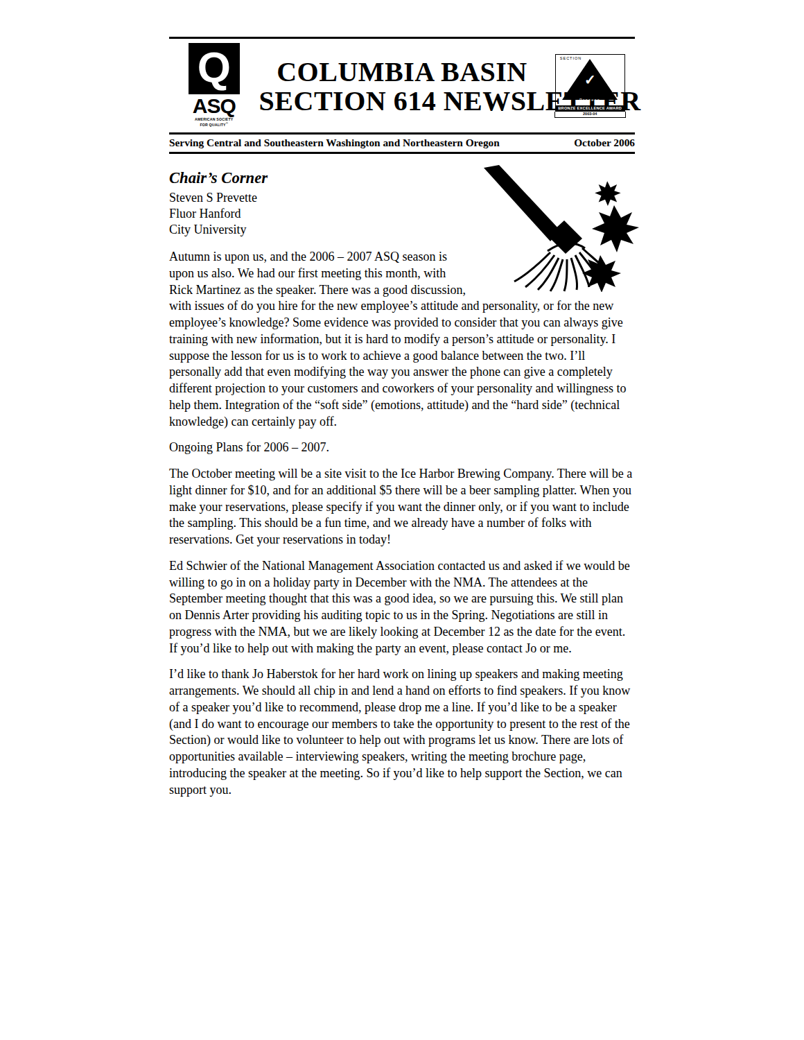Q
ASQ
American Society
for Quality®
COLUMBIA BASIN
SECTION 614 NEWSLETTER
SECTION
✓
Process
BRONZE EXCELLENCE AWARD
2003-04
Serving Central and Southeastern Washington and Northeastern Oregon
October 2006
Chair’s Corner
Steven S Prevette
Fluor Hanford
City University
Autumn is upon us, and the 2006 – 2007 ASQ season is upon us also. We had our first meeting this month, with Rick Martinez as the speaker. There was a good discussion, with issues of do you hire for the new employee’s attitude and personality, or for the new employee’s knowledge? Some evidence was provided to consider that you can always give training with new information, but it is hard to modify a person’s attitude or personality. I suppose the lesson for us is to work to achieve a good balance between the two. I’ll personally add that even modifying the way you answer the phone can give a completely different projection to your customers and coworkers of your personality and willingness to help them. Integration of the “soft side” (emotions, attitude) and the “hard side” (technical knowledge) can certainly pay off.
Ongoing Plans for 2006 – 2007.
The October meeting will be a site visit to the Ice Harbor Brewing Company. There will be a light dinner for $10, and for an additional $5 there will be a beer sampling platter. When you make your reservations, please specify if you want the dinner only, or if you want to include the sampling. This should be a fun time, and we already have a number of folks with reservations. Get your reservations in today!
Ed Schwier of the National Management Association contacted us and asked if we would be willing to go in on a holiday party in December with the NMA. The attendees at the September meeting thought that this was a good idea, so we are pursuing this. We still plan on Dennis Arter providing his auditing topic to us in the Spring. Negotiations are still in progress with the NMA, but we are likely looking at December 12 as the date for the event. If you’d like to help out with making the party an event, please contact Jo or me.
I’d like to thank Jo Haberstok for her hard work on lining up speakers and making meeting arrangements. We should all chip in and lend a hand on efforts to find speakers. If you know of a speaker you’d like to recommend, please drop me a line. If you’d like to be a speaker (and I do want to encourage our members to take the opportunity to present to the rest of the Section) or would like to volunteer to help out with programs let us know. There are lots of opportunities available – interviewing speakers, writing the meeting brochure page, introducing the speaker at the meeting. So if you’d like to help support the Section, we can support you.